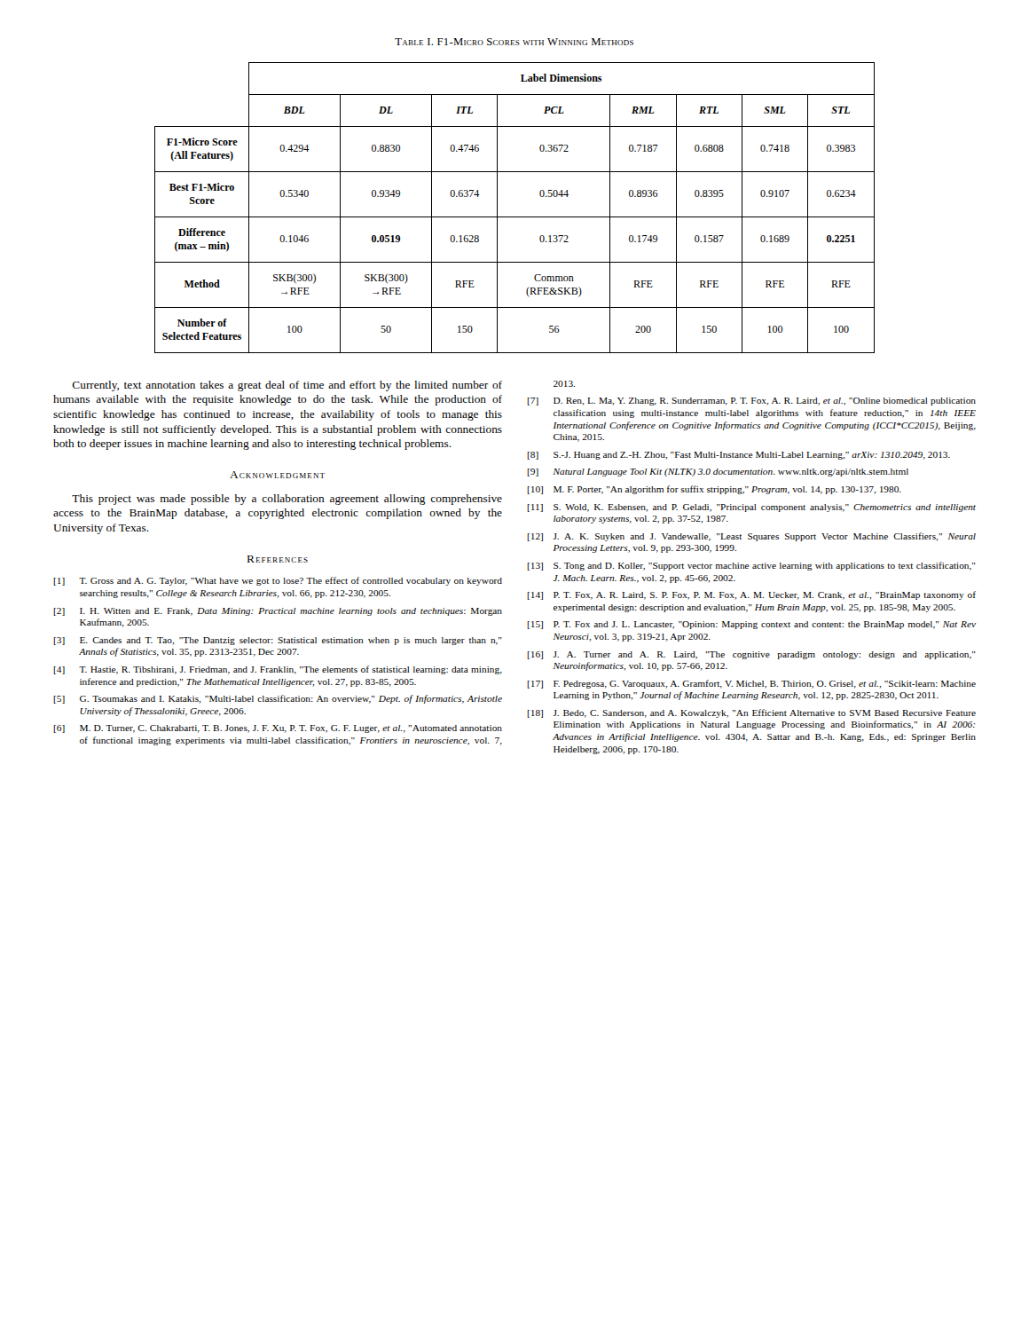Table I. F1-Micro Scores with Winning Methods
| | Label Dimensions |
| BDL | DL | ITL | PCL | RML | RTL | SML | STL |
| F1-Micro Score (All Features) | 0.4294 | 0.8830 | 0.4746 | 0.3672 | 0.7187 | 0.6808 | 0.7418 | 0.3983 |
| Best F1-Micro Score | 0.5340 | 0.9349 | 0.6374 | 0.5044 | 0.8936 | 0.8395 | 0.9107 | 0.6234 |
| Difference (max – min) | 0.1046 | 0.0519 | 0.1628 | 0.1372 | 0.1749 | 0.1587 | 0.1689 | 0.2251 |
| Method | SKB(300) →RFE | SKB(300) →RFE | RFE | Common (RFE&SKB) | RFE | RFE | RFE | RFE |
| Number of Selected Features | 100 | 50 | 150 | 56 | 200 | 150 | 100 | 100 |
Currently, text annotation takes a great deal of time and effort by the limited number of humans available with the requisite knowledge to do the task. While the production of scientific knowledge has continued to increase, the availability of tools to manage this knowledge is still not sufficiently developed. This is a substantial problem with connections both to deeper issues in machine learning and also to interesting technical problems.
Acknowledgment
This project was made possible by a collaboration agreement allowing comprehensive access to the BrainMap database, a copyrighted electronic compilation owned by the University of Texas.
References
[1] T. Gross and A. G. Taylor, "What have we got to lose? The effect of controlled vocabulary on keyword searching results," College & Research Libraries, vol. 66, pp. 212-230, 2005.
[2] I. H. Witten and E. Frank, Data Mining: Practical machine learning tools and techniques: Morgan Kaufmann, 2005.
[3] E. Candes and T. Tao, "The Dantzig selector: Statistical estimation when p is much larger than n," Annals of Statistics, vol. 35, pp. 2313-2351, Dec 2007.
[4] T. Hastie, R. Tibshirani, J. Friedman, and J. Franklin, "The elements of statistical learning: data mining, inference and prediction," The Mathematical Intelligencer, vol. 27, pp. 83-85, 2005.
[5] G. Tsoumakas and I. Katakis, "Multi-label classification: An overview," Dept. of Informatics, Aristotle University of Thessaloniki, Greece, 2006.
[6] M. D. Turner, C. Chakrabarti, T. B. Jones, J. F. Xu, P. T. Fox, G. F. Luger, et al., "Automated annotation of functional imaging experiments via multi-label classification," Frontiers in neuroscience, vol. 7, 2013.
[7] D. Ren, L. Ma, Y. Zhang, R. Sunderraman, P. T. Fox, A. R. Laird, et al., "Online biomedical publication classification using multi-instance multi-label algorithms with feature reduction," in 14th IEEE International Conference on Cognitive Informatics and Cognitive Computing (ICCI*CC2015), Beijing, China, 2015.
[8] S.-J. Huang and Z.-H. Zhou, "Fast Multi-Instance Multi-Label Learning," arXiv: 1310.2049, 2013.
[9] Natural Language Tool Kit (NLTK) 3.0 documentation. www.nltk.org/api/nltk.stem.html
[10] M. F. Porter, "An algorithm for suffix stripping," Program, vol. 14, pp. 130-137, 1980.
[11] S. Wold, K. Esbensen, and P. Geladi, "Principal component analysis," Chemometrics and intelligent laboratory systems, vol. 2, pp. 37-52, 1987.
[12] J. A. K. Suyken and J. Vandewalle, "Least Squares Support Vector Machine Classifiers," Neural Processing Letters, vol. 9, pp. 293-300, 1999.
[13] S. Tong and D. Koller, "Support vector machine active learning with applications to text classification," J. Mach. Learn. Res., vol. 2, pp. 45-66, 2002.
[14] P. T. Fox, A. R. Laird, S. P. Fox, P. M. Fox, A. M. Uecker, M. Crank, et al., "BrainMap taxonomy of experimental design: description and evaluation," Hum Brain Mapp, vol. 25, pp. 185-98, May 2005.
[15] P. T. Fox and J. L. Lancaster, "Opinion: Mapping context and content: the BrainMap model," Nat Rev Neurosci, vol. 3, pp. 319-21, Apr 2002.
[16] J. A. Turner and A. R. Laird, "The cognitive paradigm ontology: design and application," Neuroinformatics, vol. 10, pp. 57-66, 2012.
[17] F. Pedregosa, G. Varoquaux, A. Gramfort, V. Michel, B. Thirion, O. Grisel, et al., "Scikit-learn: Machine Learning in Python," Journal of Machine Learning Research, vol. 12, pp. 2825-2830, Oct 2011.
[18] J. Bedo, C. Sanderson, and A. Kowalczyk, "An Efficient Alternative to SVM Based Recursive Feature Elimination with Applications in Natural Language Processing and Bioinformatics," in AI 2006: Advances in Artificial Intelligence. vol. 4304, A. Sattar and B.-h. Kang, Eds., ed: Springer Berlin Heidelberg, 2006, pp. 170-180.